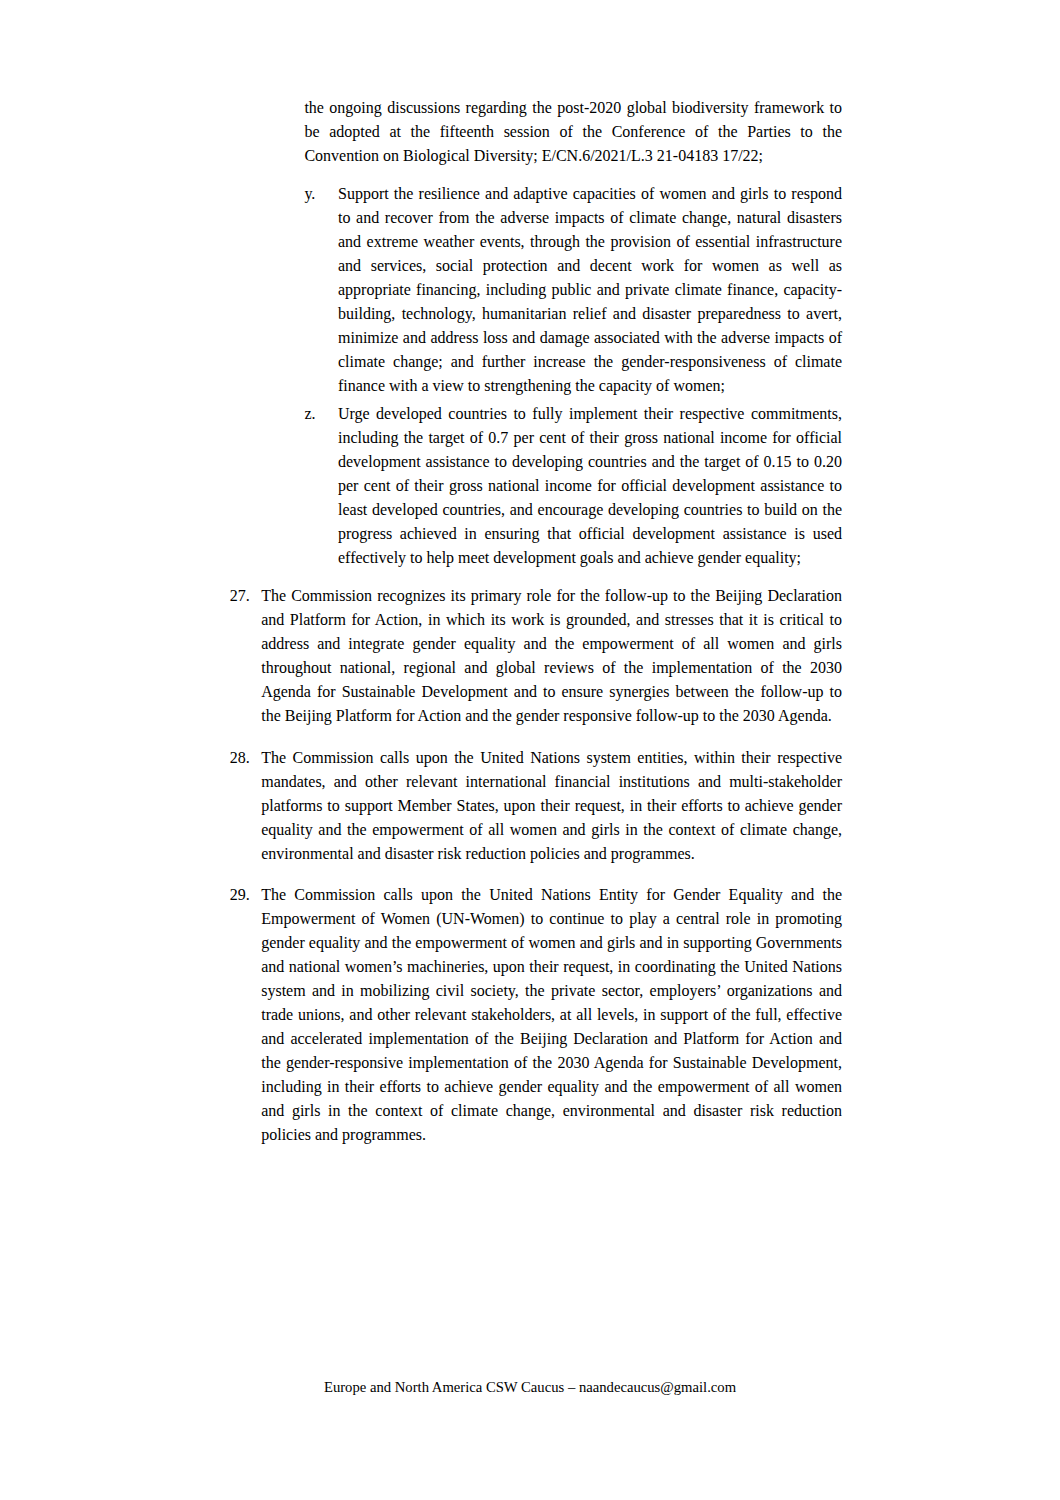the ongoing discussions regarding the post-2020 global biodiversity framework to be adopted at the fifteenth session of the Conference of the Parties to the Convention on Biological Diversity; E/CN.6/2021/L.3 21-04183 17/22;
y. Support the resilience and adaptive capacities of women and girls to respond to and recover from the adverse impacts of climate change, natural disasters and extreme weather events, through the provision of essential infrastructure and services, social protection and decent work for women as well as appropriate financing, including public and private climate finance, capacity-building, technology, humanitarian relief and disaster preparedness to avert, minimize and address loss and damage associated with the adverse impacts of climate change; and further increase the gender-responsiveness of climate finance with a view to strengthening the capacity of women;
z. Urge developed countries to fully implement their respective commitments, including the target of 0.7 per cent of their gross national income for official development assistance to developing countries and the target of 0.15 to 0.20 per cent of their gross national income for official development assistance to least developed countries, and encourage developing countries to build on the progress achieved in ensuring that official development assistance is used effectively to help meet development goals and achieve gender equality;
27. The Commission recognizes its primary role for the follow-up to the Beijing Declaration and Platform for Action, in which its work is grounded, and stresses that it is critical to address and integrate gender equality and the empowerment of all women and girls throughout national, regional and global reviews of the implementation of the 2030 Agenda for Sustainable Development and to ensure synergies between the follow-up to the Beijing Platform for Action and the gender responsive follow-up to the 2030 Agenda.
28. The Commission calls upon the United Nations system entities, within their respective mandates, and other relevant international financial institutions and multi-stakeholder platforms to support Member States, upon their request, in their efforts to achieve gender equality and the empowerment of all women and girls in the context of climate change, environmental and disaster risk reduction policies and programmes.
29. The Commission calls upon the United Nations Entity for Gender Equality and the Empowerment of Women (UN-Women) to continue to play a central role in promoting gender equality and the empowerment of women and girls and in supporting Governments and national women’s machineries, upon their request, in coordinating the United Nations system and in mobilizing civil society, the private sector, employers’ organizations and trade unions, and other relevant stakeholders, at all levels, in support of the full, effective and accelerated implementation of the Beijing Declaration and Platform for Action and the gender-responsive implementation of the 2030 Agenda for Sustainable Development, including in their efforts to achieve gender equality and the empowerment of all women and girls in the context of climate change, environmental and disaster risk reduction policies and programmes.
Europe and North America CSW Caucus – naandecaucus@gmail.com